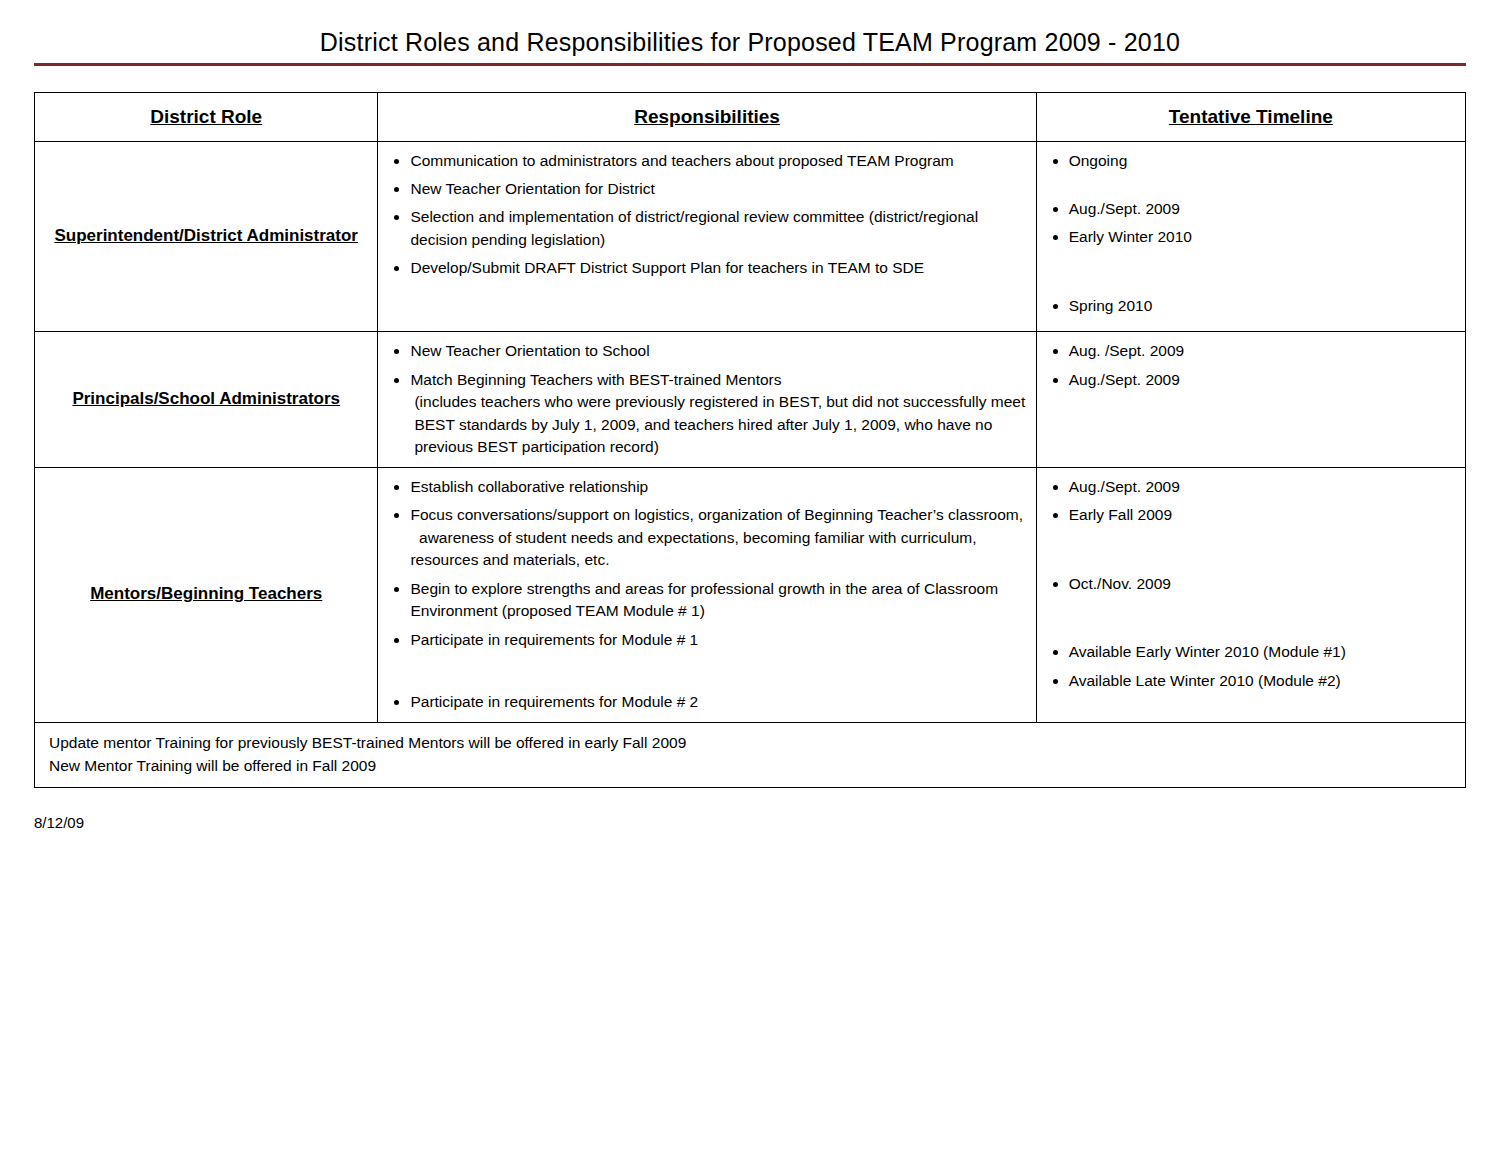District Roles and Responsibilities for Proposed TEAM Program 2009 - 2010
| District Role | Responsibilities | Tentative Timeline |
| --- | --- | --- |
| Superintendent/District Administrator | Communication to administrators and teachers about proposed TEAM Program New Teacher Orientation for District Selection and implementation of district/regional review committee (district/regional decision pending legislation) Develop/Submit DRAFT District Support Plan for teachers in TEAM to SDE | Ongoing Aug./Sept. 2009 Early Winter 2010 Spring 2010 |
| Principals/School Administrators | New Teacher Orientation to School Match Beginning Teachers with BEST-trained Mentors (includes teachers who were previously registered in BEST, but did not successfully meet BEST standards by July 1, 2009, and teachers hired after July 1, 2009, who have no previous BEST participation record) | Aug. /Sept. 2009 Aug./Sept. 2009 |
| Mentors/Beginning Teachers | Establish collaborative relationship Focus conversations/support on logistics, organization of Beginning Teacher’s classroom, awareness of student needs and expectations, becoming familiar with curriculum, resources and materials, etc. Begin to explore strengths and areas for professional growth in the area of Classroom Environment (proposed TEAM Module # 1) Participate in requirements for Module # 1 Participate in requirements for Module # 2 | Aug./Sept. 2009 Early Fall 2009 Oct./Nov. 2009 Available Early Winter 2010 (Module #1) Available Late Winter 2010 (Module #2) |
| Update mentor Training for previously BEST-trained Mentors will be offered in early Fall 2009 New Mentor Training will be offered in Fall 2009 |
8/12/09